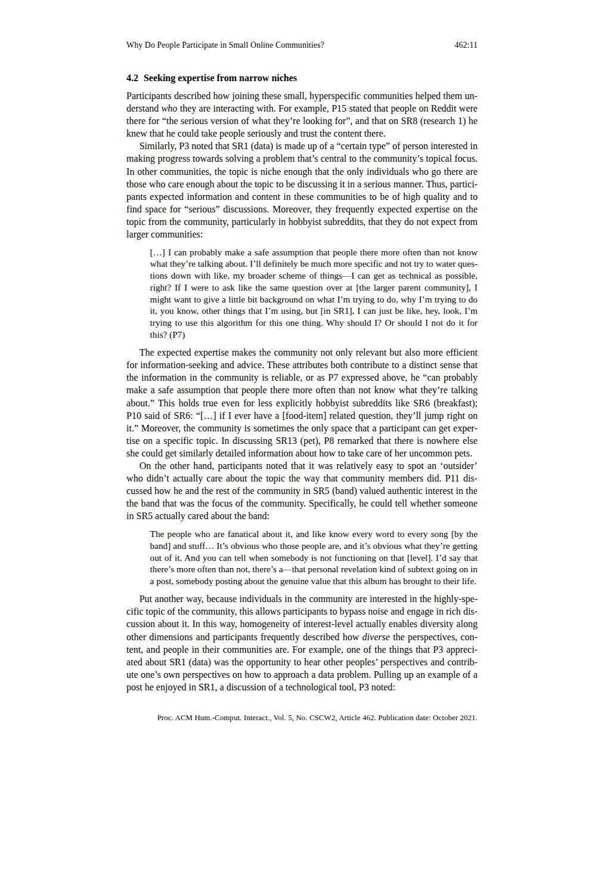Why Do People Participate in Small Online Communities? 462:11
4.2 Seeking expertise from narrow niches
Participants described how joining these small, hyperspecific communities helped them understand who they are interacting with. For example, P15 stated that people on Reddit were there for “the serious version of what they’re looking for”, and that on SR8 (research 1) he knew that he could take people seriously and trust the content there.
Similarly, P3 noted that SR1 (data) is made up of a “certain type” of person interested in making progress towards solving a problem that’s central to the community’s topical focus. In other communities, the topic is niche enough that the only individuals who go there are those who care enough about the topic to be discussing it in a serious manner. Thus, participants expected information and content in these communities to be of high quality and to find space for “serious” discussions. Moreover, they frequently expected expertise on the topic from the community, particularly in hobbyist subreddits, that they do not expect from larger communities:
[…] I can probably make a safe assumption that people there more often than not know what they’re talking about. I’ll definitely be much more specific and not try to water questions down with like, my broader scheme of things—I can get as technical as possible, right? If I were to ask like the same question over at [the larger parent community], I might want to give a little bit background on what I’m trying to do, why I’m trying to do it, you know, other things that I’m using, but [in SR1], I can just be like, hey, look, I’m trying to use this algorithm for this one thing. Why should I? Or should I not do it for this? (P7)
The expected expertise makes the community not only relevant but also more efficient for information-seeking and advice. These attributes both contribute to a distinct sense that the information in the community is reliable, or as P7 expressed above, he “can probably make a safe assumption that people there more often than not know what they’re talking about.” This holds true even for less explicitly hobbyist subreddits like SR6 (breakfast); P10 said of SR6: “[…] if I ever have a [food-item] related question, they’ll jump right on it.” Moreover, the community is sometimes the only space that a participant can get expertise on a specific topic. In discussing SR13 (pet), P8 remarked that there is nowhere else she could get similarly detailed information about how to take care of her uncommon pets.
On the other hand, participants noted that it was relatively easy to spot an ‘outsider’ who didn’t actually care about the topic the way that community members did. P11 discussed how he and the rest of the community in SR5 (band) valued authentic interest in the the band that was the focus of the community. Specifically, he could tell whether someone in SR5 actually cared about the band:
The people who are fanatical about it, and like know every word to every song [by the band] and stuff… It’s obvious who those people are, and it’s obvious what they’re getting out of it. And you can tell when somebody is not functioning on that [level]. I’d say that there’s more often than not, there’s a—that personal revelation kind of subtext going on in a post, somebody posting about the genuine value that this album has brought to their life.
Put another way, because individuals in the community are interested in the highly-specific topic of the community, this allows participants to bypass noise and engage in rich discussion about it. In this way, homogeneity of interest-level actually enables diversity along other dimensions and participants frequently described how diverse the perspectives, content, and people in their communities are. For example, one of the things that P3 appreciated about SR1 (data) was the opportunity to hear other peoples’ perspectives and contribute one’s own perspectives on how to approach a data problem. Pulling up an example of a post he enjoyed in SR1, a discussion of a technological tool, P3 noted:
Proc. ACM Hum.-Comput. Interact., Vol. 5, No. CSCW2, Article 462. Publication date: October 2021.